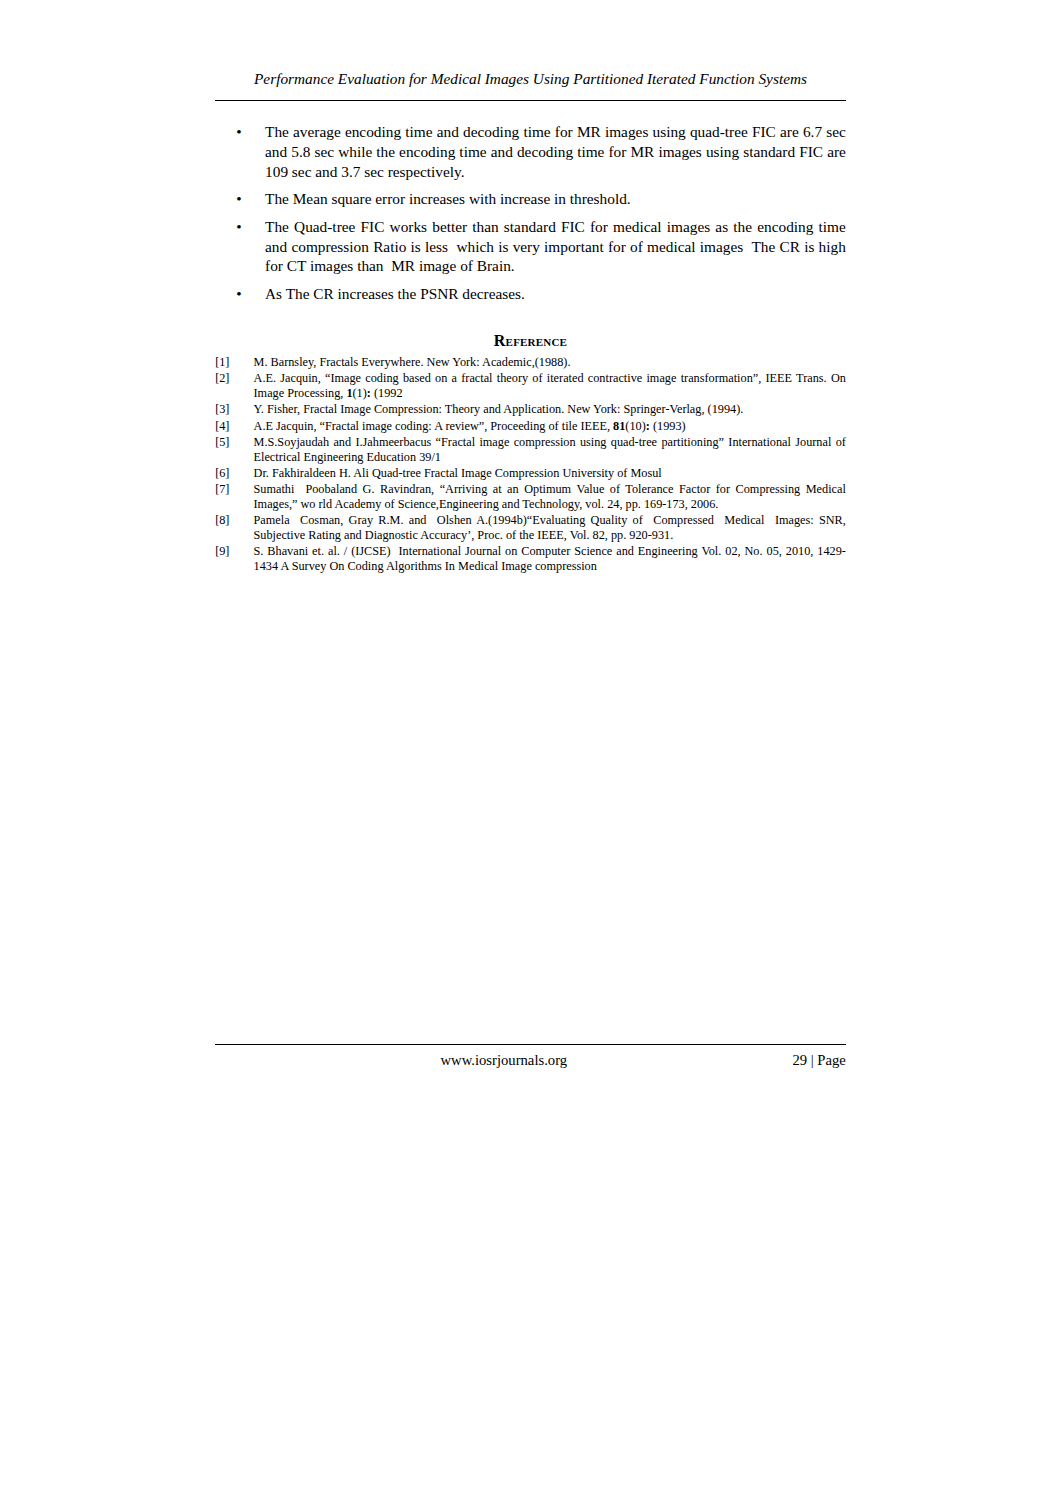Performance Evaluation for Medical Images Using Partitioned Iterated Function Systems
The average encoding time and decoding time for MR images using quad-tree FIC are 6.7 sec and 5.8 sec while the encoding time and decoding time for MR images using standard FIC are 109 sec and 3.7 sec respectively.
The Mean square error increases with increase in threshold.
The Quad-tree FIC works better than standard FIC for medical images as the encoding time and compression Ratio is less which is very important for of medical images The CR is high for CT images than MR image of Brain.
As The CR increases the PSNR decreases.
Reference
[1] M. Barnsley, Fractals Everywhere. New York: Academic,(1988).
[2] A.E. Jacquin, “Image coding based on a fractal theory of iterated contractive image transformation”, IEEE Trans. On Image Processing, 1(1): (1992
[3] Y. Fisher, Fractal Image Compression: Theory and Application. New York: Springer-Verlag, (1994).
[4] A.E Jacquin, “Fractal image coding: A review”, Proceeding of tile IEEE, 81(10): (1993)
[5] M.S.Soyjaudah and I.Jahmeerbacus “Fractal image compression using quad-tree partitioning” International Journal of Electrical Engineering Education 39/1
[6] Dr. Fakhiraldeen H. Ali Quad-tree Fractal Image Compression University of Mosul
[7] Sumathi Poobaland G. Ravindran, “Arriving at an Optimum Value of Tolerance Factor for Compressing Medical Images,” wo rld Academy of Science,Engineering and Technology, vol. 24, pp. 169-173, 2006.
[8] Pamela Cosman, Gray R.M. and Olshen A.(1994b)“Evaluating Quality of Compressed Medical Images: SNR, Subjective Rating and Diagnostic Accuracy’, Proc. of the IEEE, Vol. 82, pp. 920-931.
[9] S. Bhavani et. al. / (IJCSE) International Journal on Computer Science and Engineering Vol. 02, No. 05, 2010, 1429-1434 A Survey On Coding Algorithms In Medical Image compression
www.iosrjournals.org
29 | Page